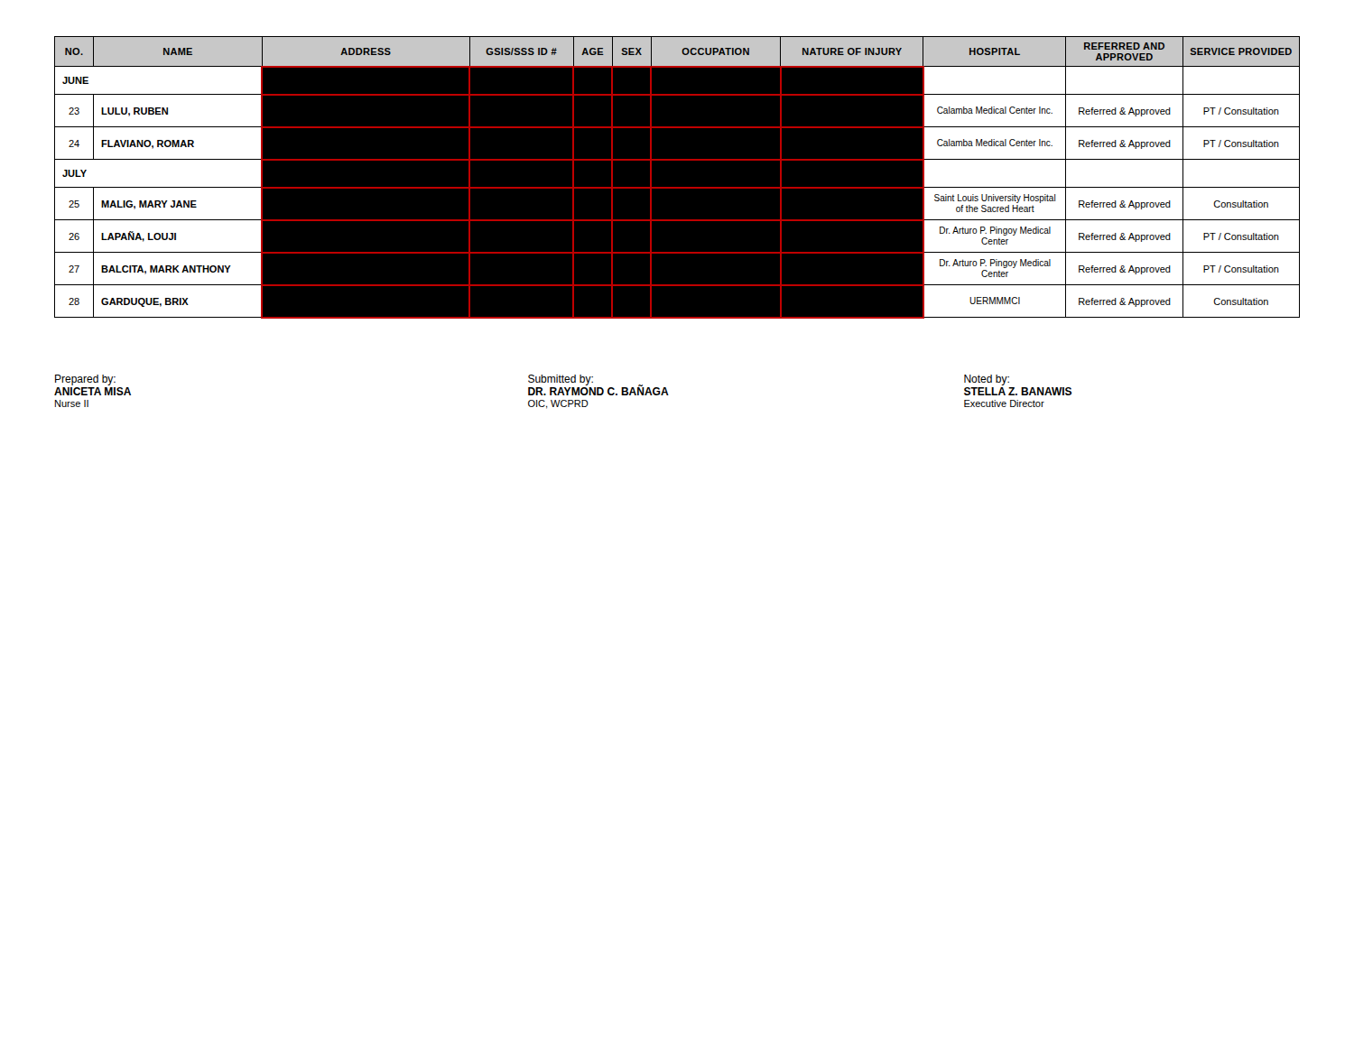| NO. | NAME | ADDRESS | GSIS/SSS ID # | AGE | SEX | OCCUPATION | NATURE OF INJURY | HOSPITAL | REFERRED AND APPROVED | SERVICE PROVIDED |
| --- | --- | --- | --- | --- | --- | --- | --- | --- | --- | --- |
| JUNE | | | | | | | | | |
| 23 | LULU, RUBEN | | | | | | | Calamba Medical Center Inc. | Referred & Approved | PT / Consultation |
| 24 | FLAVIANO, ROMAR | | | | | | | Calamba Medical Center Inc. | Referred & Approved | PT / Consultation |
| JULY | | | | | | | | | |
| 25 | MALIG, MARY JANE | | | | | | | Saint Louis University Hospital of the Sacred Heart | Referred & Approved | Consultation |
| 26 | LAPAÑA, LOUJI | | | | | | | Dr. Arturo P. Pingoy Medical Center | Referred & Approved | PT / Consultation |
| 27 | BALCITA, MARK ANTHONY | | | | | | | Dr. Arturo P. Pingoy Medical Center | Referred & Approved | PT / Consultation |
| 28 | GARDUQUE, BRIX | | | | | | | UERMMMCI | Referred & Approved | Consultation |
| Prepared by: | Submitted by: | Noted by: |
| ANICETA MISA Nurse II | DR. RAYMOND C. BAÑAGA OIC, WCPRD | STELLA Z. BANAWIS Executive Director |